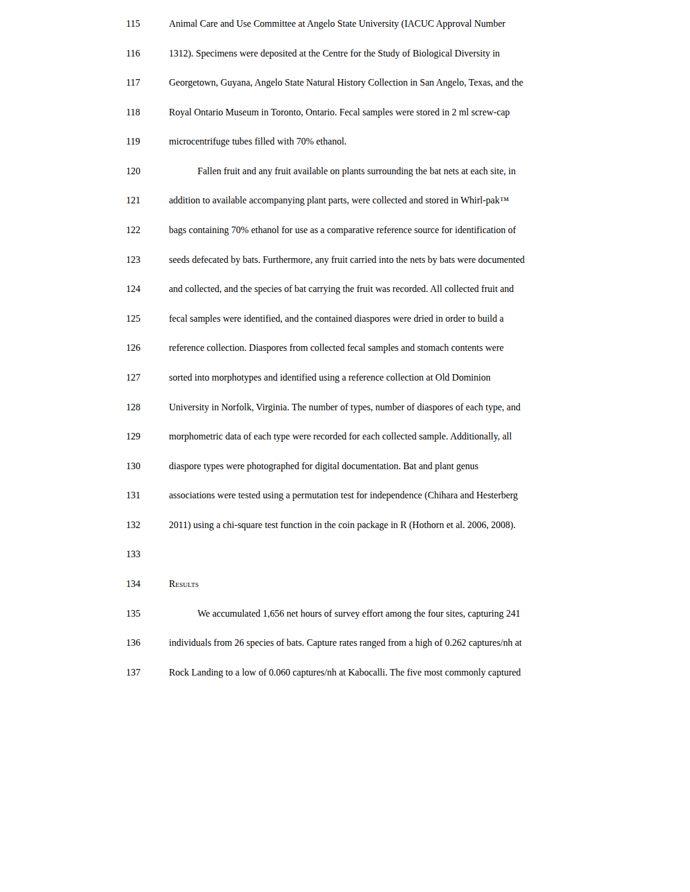Animal Care and Use Committee at Angelo State University (IACUC Approval Number
1312). Specimens were deposited at the Centre for the Study of Biological Diversity in
Georgetown, Guyana, Angelo State Natural History Collection in San Angelo, Texas, and the
Royal Ontario Museum in Toronto, Ontario. Fecal samples were stored in 2 ml screw-cap
microcentrifuge tubes filled with 70% ethanol.
Fallen fruit and any fruit available on plants surrounding the bat nets at each site, in
addition to available accompanying plant parts, were collected and stored in Whirl-pak™
bags containing 70% ethanol for use as a comparative reference source for identification of
seeds defecated by bats. Furthermore, any fruit carried into the nets by bats were documented
and collected, and the species of bat carrying the fruit was recorded. All collected fruit and
fecal samples were identified, and the contained diaspores were dried in order to build a
reference collection. Diaspores from collected fecal samples and stomach contents were
sorted into morphotypes and identified using a reference collection at Old Dominion
University in Norfolk, Virginia. The number of types, number of diaspores of each type, and
morphometric data of each type were recorded for each collected sample. Additionally, all
diaspore types were photographed for digital documentation. Bat and plant genus
associations were tested using a permutation test for independence (Chihara and Hesterberg
2011) using a chi-square test function in the coin package in R (Hothorn et al. 2006, 2008).
Results
We accumulated 1,656 net hours of survey effort among the four sites, capturing 241
individuals from 26 species of bats. Capture rates ranged from a high of 0.262 captures/nh at
Rock Landing to a low of 0.060 captures/nh at Kabocalli. The five most commonly captured